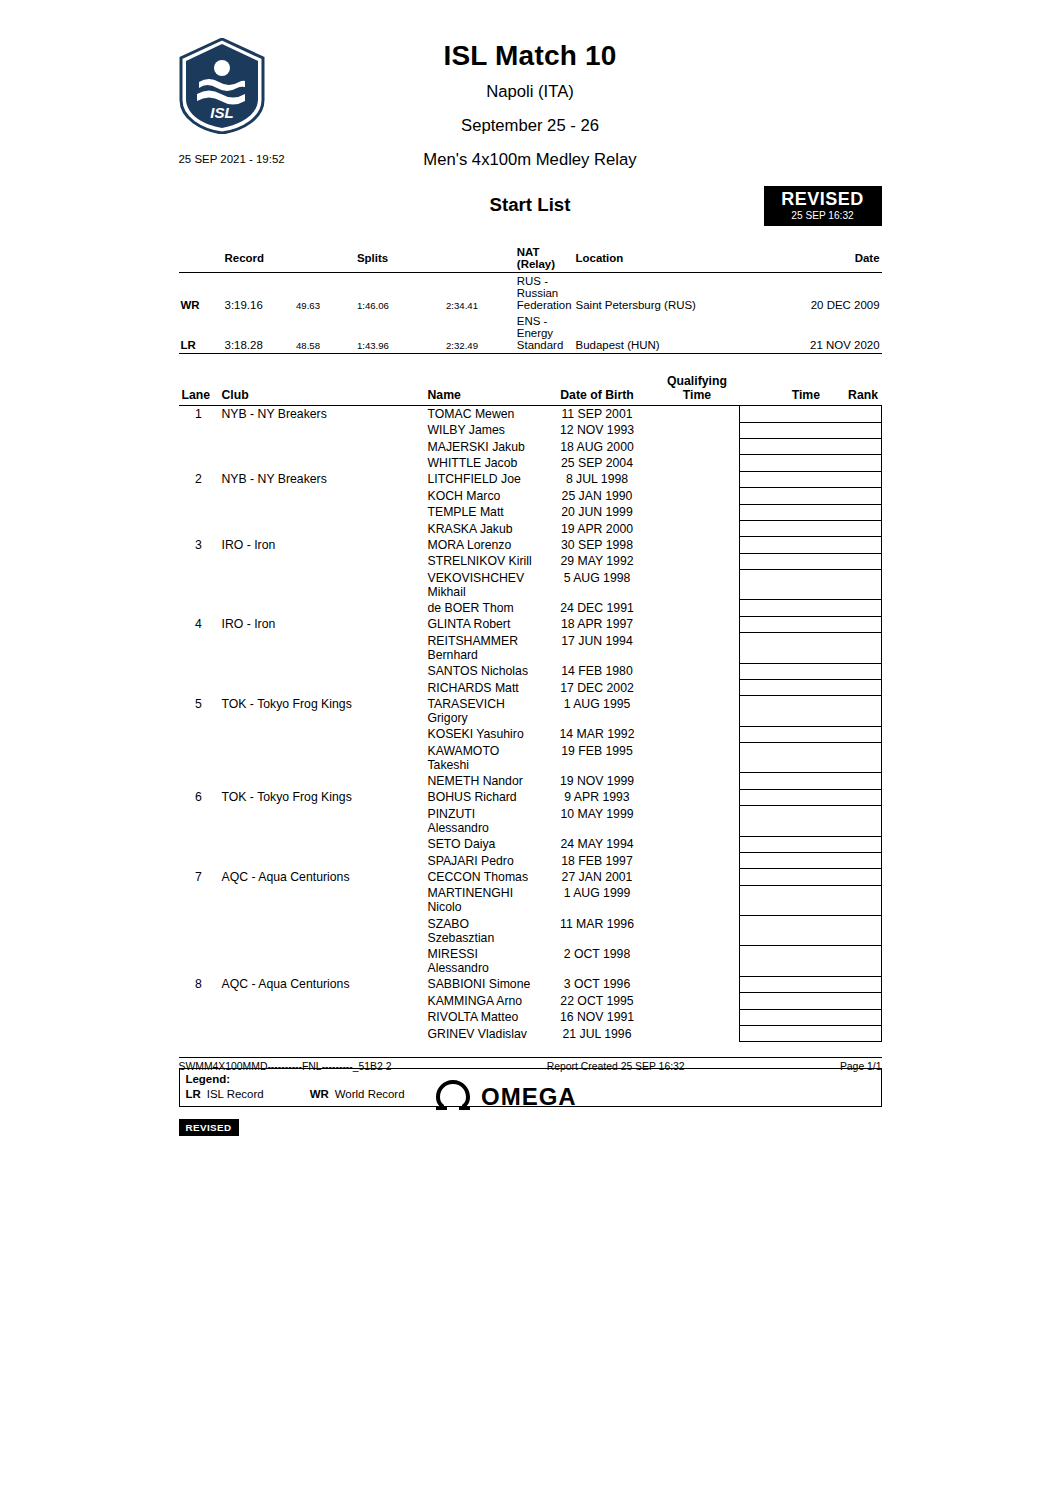ISL
ISL Match 10
Napoli (ITA)
September 25 - 26
25 SEP 2021 - 19:52
Men's 4x100m Medley Relay
Start List
REVISED
25 SEP 16:32
| | Record | | Splits | | NAT (Relay) | Location | Date |
| --- | --- | --- | --- | --- | --- | --- | --- |
| WR | 3:19.16 | 49.63 | 1:46.06 | 2:34.41 | RUS - Russian Federation | Saint Petersburg (RUS) | 20 DEC 2009 |
| LR | 3:18.28 | 48.58 | 1:43.96 | 2:32.49 | ENS - Energy Standard | Budapest (HUN) | 21 NOV 2020 |
| Lane | Club | Name | Date of Birth | Qualifying Time | Time | Rank |
| --- | --- | --- | --- | --- | --- | --- |
| 1 | NYB - NY Breakers | TOMAC Mewen | 11 SEP 2001 | | | |
| | | WILBY James | 12 NOV 1993 | | | |
| | | MAJERSKI Jakub | 18 AUG 2000 | | | |
| | | WHITTLE Jacob | 25 SEP 2004 | | | |
| 2 | NYB - NY Breakers | LITCHFIELD Joe | 8 JUL 1998 | | | |
| | | KOCH Marco | 25 JAN 1990 | | | |
| | | TEMPLE Matt | 20 JUN 1999 | | | |
| | | KRASKA Jakub | 19 APR 2000 | | | |
| 3 | IRO - Iron | MORA Lorenzo | 30 SEP 1998 | | | |
| | | STRELNIKOV Kirill | 29 MAY 1992 | | | |
| | | VEKOVISHCHEV Mikhail | 5 AUG 1998 | | | |
| | | de BOER Thom | 24 DEC 1991 | | | |
| 4 | IRO - Iron | GLINTA Robert | 18 APR 1997 | | | |
| | | REITSHAMMER Bernhard | 17 JUN 1994 | | | |
| | | SANTOS Nicholas | 14 FEB 1980 | | | |
| | | RICHARDS Matt | 17 DEC 2002 | | | |
| 5 | TOK - Tokyo Frog Kings | TARASEVICH Grigory | 1 AUG 1995 | | | |
| | | KOSEKI Yasuhiro | 14 MAR 1992 | | | |
| | | KAWAMOTO Takeshi | 19 FEB 1995 | | | |
| | | NEMETH Nandor | 19 NOV 1999 | | | |
| 6 | TOK - Tokyo Frog Kings | BOHUS Richard | 9 APR 1993 | | | |
| | | PINZUTI Alessandro | 10 MAY 1999 | | | |
| | | SETO Daiya | 24 MAY 1994 | | | |
| | | SPAJARI Pedro | 18 FEB 1997 | | | |
| 7 | AQC - Aqua Centurions | CECCON Thomas | 27 JAN 2001 | | | |
| | | MARTINENGHI Nicolo | 1 AUG 1999 | | | |
| | | SZABO Szebasztian | 11 MAR 1996 | | | |
| | | MIRESSI Alessandro | 2 OCT 1998 | | | |
| 8 | AQC - Aqua Centurions | SABBIONI Simone | 3 OCT 1996 | | | |
| | | KAMMINGA Arno | 22 OCT 1995 | | | |
| | | RIVOLTA Matteo | 16 NOV 1991 | | | |
| | | GRINEV Vladislav | 21 JUL 1996 | | | |
Legend:
| LR | ISL Record | WR | World Record |
REVISED
SWMM4X100MMD----------FNL---------_51B2 2
Report Created 25 SEP 16:32
Page 1/1
OMEGA